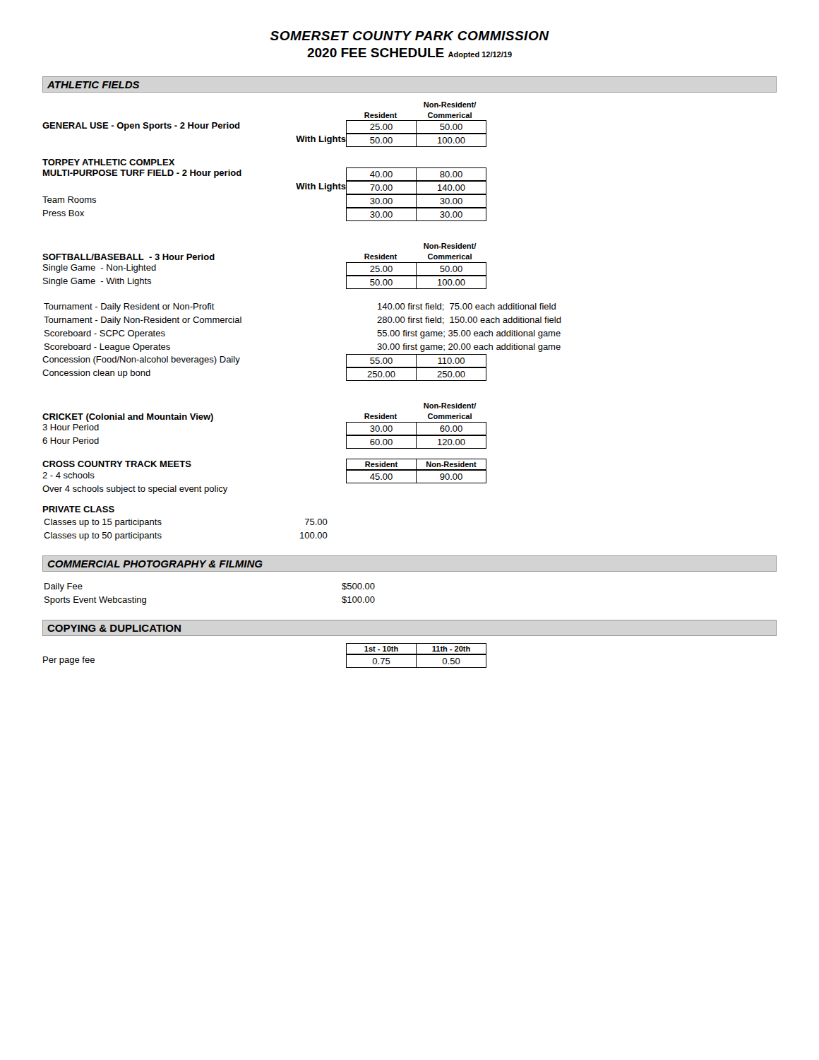SOMERSET COUNTY PARK COMMISSION
2020 FEE SCHEDULE Adopted 12/12/19
ATHLETIC FIELDS
| | / / Non-Resident/ / / --- / --- / / Resident / Commerical / |
| GENERAL USE - Open Sports - 2 Hour Period | / 25.00 / 50.00 / |
| With Lights | / 50.00 / 100.00 / |
TORPEY ATHLETIC COMPLEX
| MULTI-PURPOSE TURF FIELD - 2 Hour period | / 40.00 / 80.00 / |
| With Lights | / 70.00 / 140.00 / |
| Team Rooms | / 30.00 / 30.00 / |
| Press Box | / 30.00 / 30.00 / |
| | / / Non-Resident/ / / --- / --- / |
| SOFTBALL/BASEBALL - 3 Hour Period | / Resident / Commerical / / --- / --- / |
| Single Game - Non-Lighted | / 25.00 / 50.00 / |
| Single Game - With Lights | / 50.00 / 100.00 / |
| Tournament - Daily Resident or Non-Profit | 140.00 first field; 75.00 each additional field |
| Tournament - Daily Non-Resident or Commercial | 280.00 first field; 150.00 each additional field |
| Scoreboard - SCPC Operates | 55.00 first game; 35.00 each additional game |
| Scoreboard - League Operates | 30.00 first game; 20.00 each additional game |
| Concession (Food/Non-alcohol beverages) Daily | / 55.00 / 110.00 / |
| Concession clean up bond | / 250.00 / 250.00 / |
| | / / Non-Resident/ / / --- / --- / |
| CRICKET (Colonial and Mountain View) | / Resident / Commerical / / --- / --- / |
| 3 Hour Period | / 30.00 / 60.00 / |
| 6 Hour Period | / 60.00 / 120.00 / |
| CROSS COUNTRY TRACK MEETS | / Resident / Non-Resident / / --- / --- / |
| 2 - 4 schools | / 45.00 / 90.00 / |
| Over 4 schools subject to special event policy | |
PRIVATE CLASS
| Classes up to 15 participants | 75.00 |
| Classes up to 50 participants | 100.00 |
COMMERCIAL PHOTOGRAPHY & FILMING
| Daily Fee | $500.00 |
| Sports Event Webcasting | $100.00 |
COPYING & DUPLICATION
| | / 1st - 10th / 11th - 20th / / --- / --- / |
| Per page fee | / 0.75 / 0.50 / |